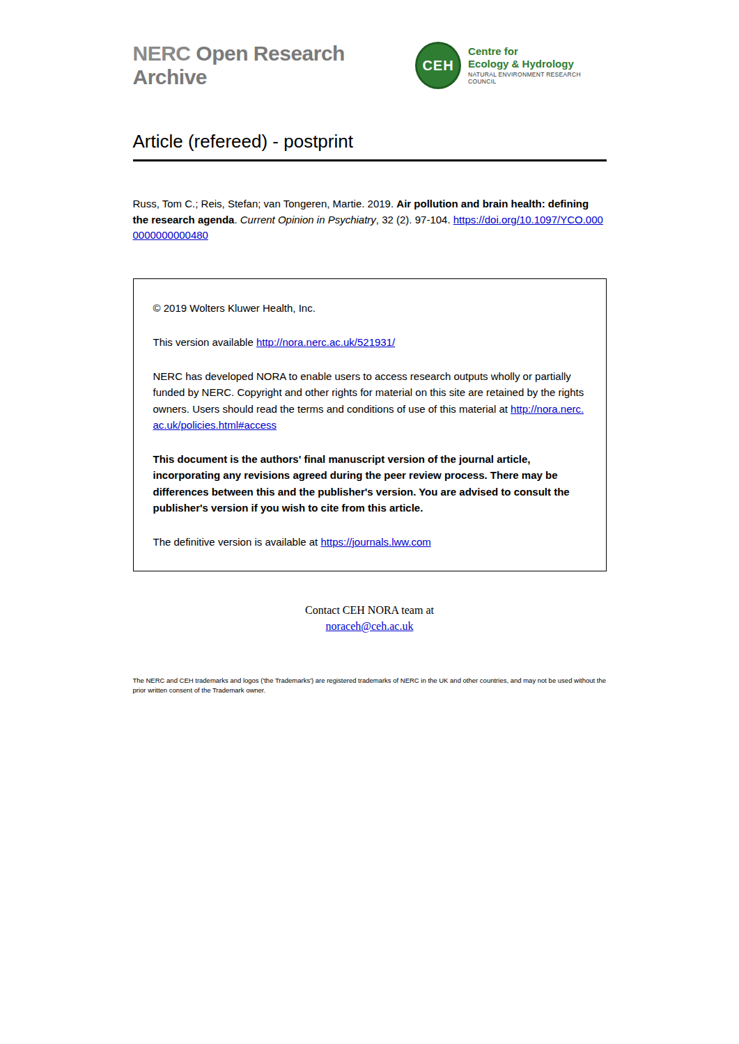NERC Open Research Archive
CEH
Centre for
Ecology & Hydrology
NATURAL ENVIRONMENT RESEARCH COUNCIL
Article (refereed) - postprint
Russ, Tom C.; Reis, Stefan; van Tongeren, Martie. 2019. Air pollution and brain health: defining the research agenda. Current Opinion in Psychiatry, 32 (2). 97-104. https://doi.org/10.1097/YCO.0000000000000480
© 2019 Wolters Kluwer Health, Inc.
This version available http://nora.nerc.ac.uk/521931/
NERC has developed NORA to enable users to access research outputs wholly or partially funded by NERC. Copyright and other rights for material on this site are retained by the rights owners. Users should read the terms and conditions of use of this material at http://nora.nerc.ac.uk/policies.html#access
This document is the authors' final manuscript version of the journal article, incorporating any revisions agreed during the peer review process. There may be differences between this and the publisher's version. You are advised to consult the publisher's version if you wish to cite from this article.
The definitive version is available at https://journals.lww.com
Contact CEH NORA team at
noraceh@ceh.ac.uk
The NERC and CEH trademarks and logos ('the Trademarks') are registered trademarks of NERC in the UK and other countries, and may not be used without the prior written consent of the Trademark owner.